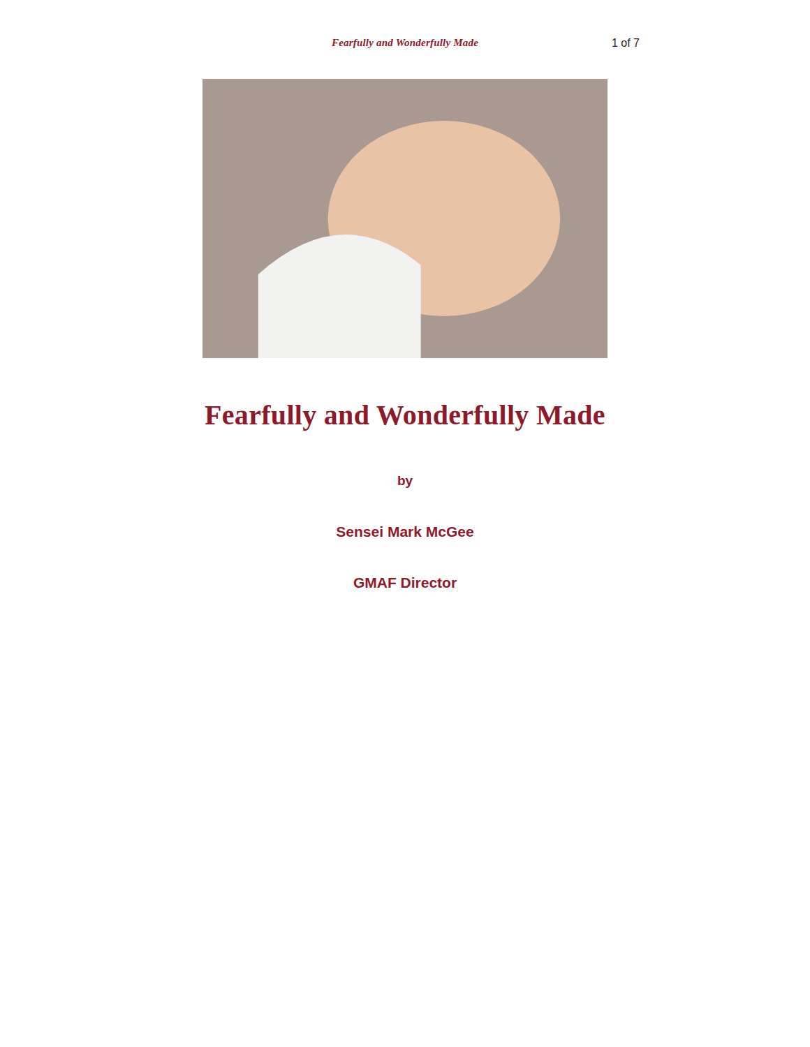Fearfully and Wonderfully Made 1 of 7
Fearfully and Wonderfully Made
by
Sensei Mark McGee
GMAF Director